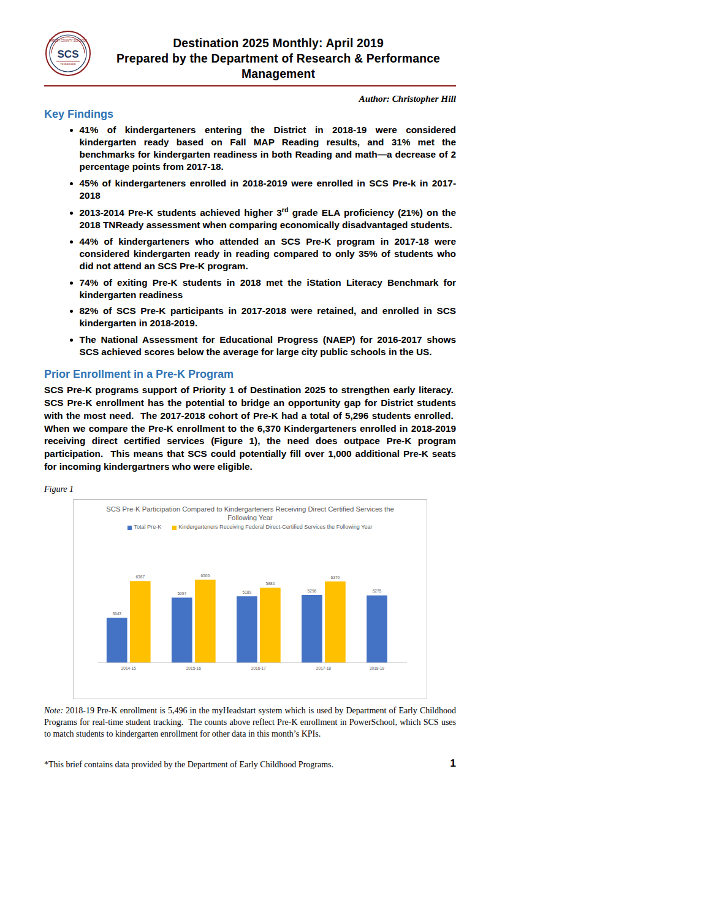SHELBY COUNTY SCHOOLS SCS TENNESSEE
Destination 2025 Monthly: April 2019
Prepared by the Department of Research & Performance Management
Author: Christopher Hill
Key Findings
41% of kindergarteners entering the District in 2018-19 were considered kindergarten ready based on Fall MAP Reading results, and 31% met the benchmarks for kindergarten readiness in both Reading and math—a decrease of 2 percentage points from 2017-18.
45% of kindergarteners enrolled in 2018-2019 were enrolled in SCS Pre-k in 2017-2018
2013-2014 Pre-K students achieved higher 3rd grade ELA proficiency (21%) on the 2018 TNReady assessment when comparing economically disadvantaged students.
44% of kindergarteners who attended an SCS Pre-K program in 2017-18 were considered kindergarten ready in reading compared to only 35% of students who did not attend an SCS Pre-K program.
74% of exiting Pre-K students in 2018 met the iStation Literacy Benchmark for kindergarten readiness
82% of SCS Pre-K participants in 2017-2018 were retained, and enrolled in SCS kindergarten in 2018-2019.
The National Assessment for Educational Progress (NAEP) for 2016-2017 shows SCS achieved scores below the average for large city public schools in the US.
Prior Enrollment in a Pre-K Program
SCS Pre-K programs support of Priority 1 of Destination 2025 to strengthen early literacy. SCS Pre-K enrollment has the potential to bridge an opportunity gap for District students with the most need. The 2017-2018 cohort of Pre-K had a total of 5,296 students enrolled. When we compare the Pre-K enrollment to the 6,370 Kindergarteners enrolled in 2018-2019 receiving direct certified services (Figure 1), the need does outpace Pre-K program participation. This means that SCS could potentially fill over 1,000 additional Pre-K seats for incoming kindergartners who were eligible.
Figure 1
SCS Pre-K Participation Compared to Kindergarteners Receiving Direct Certified Services the
Following Year
Total Pre-K
Kindergarteners Receiving Federal Direct-Certified Services the Following Year
3643 6387 5097 6505 5189 5884 5296 6370 5275 2014-15 2015-16 2016-17 2017-18 2018-19
Note: 2018-19 Pre-K enrollment is 5,496 in the myHeadstart system which is used by Department of Early Childhood Programs for real-time student tracking. The counts above reflect Pre-K enrollment in PowerSchool, which SCS uses to match students to kindergarten enrollment for other data in this month’s KPIs.
*This brief contains data provided by the Department of Early Childhood Programs.
1